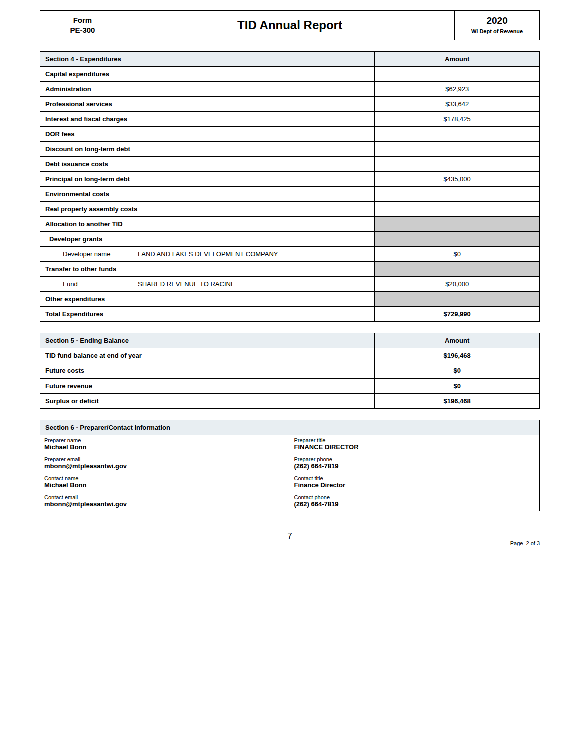| Form PE-300 | TID Annual Report | 2020 WI Dept of Revenue |
| Section 4 - Expenditures | Amount |
| --- | --- |
| Capital expenditures | |
| Administration | $62,923 |
| Professional services | $33,642 |
| Interest and fiscal charges | $178,425 |
| DOR fees | |
| Discount on long-term debt | |
| Debt issuance costs | |
| Principal on long-term debt | $435,000 |
| Environmental costs | |
| Real property assembly costs | |
| Allocation to another TID | |
| Developer grants | |
| Developer name LAND AND LAKES DEVELOPMENT COMPANY | $0 |
| Transfer to other funds | |
| Fund SHARED REVENUE TO RACINE | $20,000 |
| Other expenditures | |
| Total Expenditures | $729,990 |
| Section 5 - Ending Balance | Amount |
| --- | --- |
| TID fund balance at end of year | $196,468 |
| Future costs | $0 |
| Future revenue | $0 |
| Surplus or deficit | $196,468 |
| Section 6 - Preparer/Contact Information |
| --- |
| Preparer name Michael Bonn | Preparer title FINANCE DIRECTOR |
| Preparer email mbonn@mtpleasantwi.gov | Preparer phone (262) 664-7819 |
| Contact name Michael Bonn | Contact title Finance Director |
| Contact email mbonn@mtpleasantwi.gov | Contact phone (262) 664-7819 |
7
Page 2 of 3